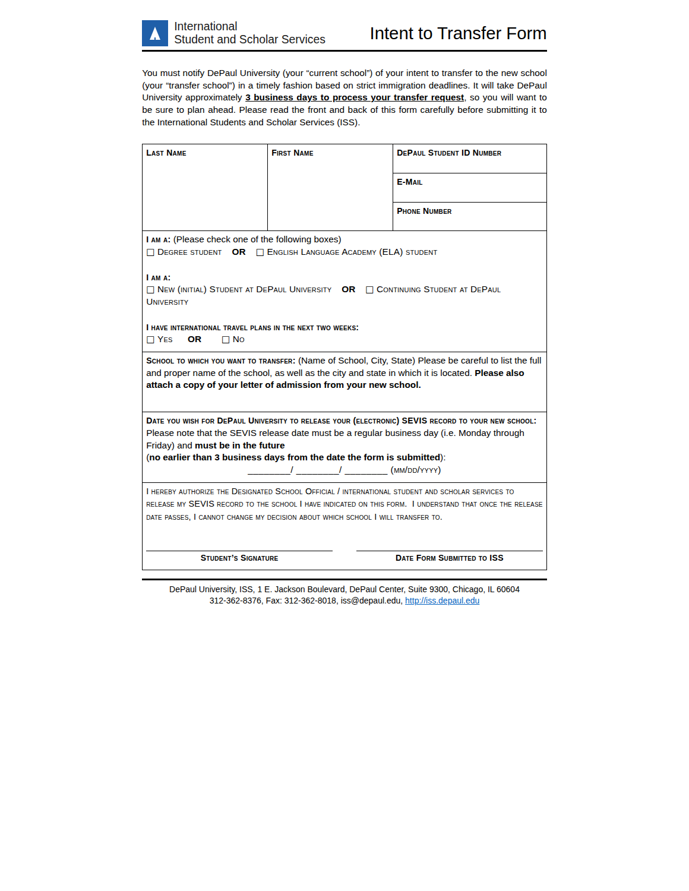International Student and Scholar Services
Intent to Transfer Form
You must notify DePaul University (your “current school”) of your intent to transfer to the new school (your “transfer school”) in a timely fashion based on strict immigration deadlines. It will take DePaul University approximately 3 business days to process your transfer request, so you will want to be sure to plan ahead. Please read the front and back of this form carefully before submitting it to the International Students and Scholar Services (ISS).
| Last Name | First Name | DePaul Student ID Number |
| E-Mail |
| Phone Number |
| I am a: (Please check one of the following boxes) □ Degree student OR □ English Language Academy (ELA) student I am a: □ New (initial) Student at DePaul University OR □ Continuing Student at DePaul University I have international travel plans in the next two weeks: □ Yes OR □ No |
| School to which you want to transfer: (Name of School, City, State) Please be careful to list the full and proper name of the school, as well as the city and state in which it is located. Please also attach a copy of your letter of admission from your new school. |
| Date you wish for DePaul University to release your (electronic) SEVIS record to your new school: Please note that the SEVIS release date must be a regular business day (i.e. Monday through Friday) and must be in the future ( no earlier than 3 business days from the date the form is submitted ): ________/ ________/ ________ ( mm/dd/yyyy ) |
| I hereby authorize the Designated School Official / international student and scholar services to release my SEVIS record to the school I have indicated on this form. I understand that once the release date passes, I cannot change my decision about which school I will transfer to. Student’s Signature Date Form Submitted to ISS |
DePaul University, ISS, 1 E. Jackson Boulevard, DePaul Center, Suite 9300, Chicago, IL 60604
312-362-8376, Fax: 312-362-8018, iss@depaul.edu, http://iss.depaul.edu